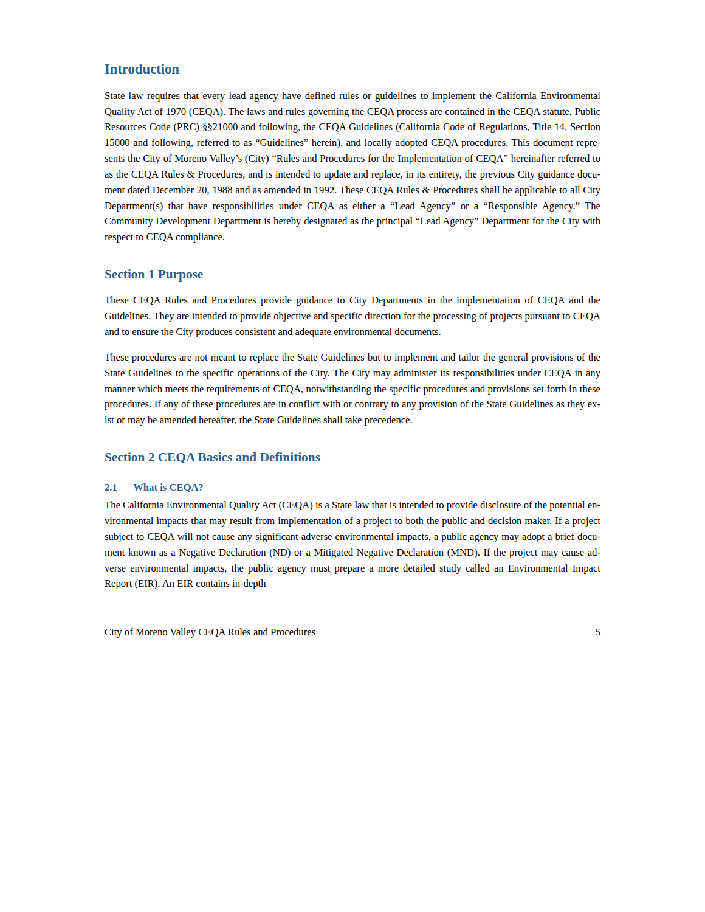Introduction
State law requires that every lead agency have defined rules or guidelines to implement the California Environmental Quality Act of 1970 (CEQA). The laws and rules governing the CEQA process are contained in the CEQA statute, Public Resources Code (PRC) §§21000 and following, the CEQA Guidelines (California Code of Regulations, Title 14, Section 15000 and following, referred to as “Guidelines” herein), and locally adopted CEQA procedures. This document represents the City of Moreno Valley’s (City) “Rules and Procedures for the Implementation of CEQA” hereinafter referred to as the CEQA Rules & Procedures, and is intended to update and replace, in its entirety, the previous City guidance document dated December 20, 1988 and as amended in 1992. These CEQA Rules & Procedures shall be applicable to all City Department(s) that have responsibilities under CEQA as either a “Lead Agency” or a “Responsible Agency.” The Community Development Department is hereby designated as the principal “Lead Agency” Department for the City with respect to CEQA compliance.
Section 1 Purpose
These CEQA Rules and Procedures provide guidance to City Departments in the implementation of CEQA and the Guidelines. They are intended to provide objective and specific direction for the processing of projects pursuant to CEQA and to ensure the City produces consistent and adequate environmental documents.
These procedures are not meant to replace the State Guidelines but to implement and tailor the general provisions of the State Guidelines to the specific operations of the City. The City may administer its responsibilities under CEQA in any manner which meets the requirements of CEQA, notwithstanding the specific procedures and provisions set forth in these procedures. If any of these procedures are in conflict with or contrary to any provision of the State Guidelines as they exist or may be amended hereafter, the State Guidelines shall take precedence.
Section 2 CEQA Basics and Definitions
2.1 What is CEQA?
The California Environmental Quality Act (CEQA) is a State law that is intended to provide disclosure of the potential environmental impacts that may result from implementation of a project to both the public and decision maker. If a project subject to CEQA will not cause any significant adverse environmental impacts, a public agency may adopt a brief document known as a Negative Declaration (ND) or a Mitigated Negative Declaration (MND). If the project may cause adverse environmental impacts, the public agency must prepare a more detailed study called an Environmental Impact Report (EIR). An EIR contains in-depth
City of Moreno Valley CEQA Rules and Procedures 5